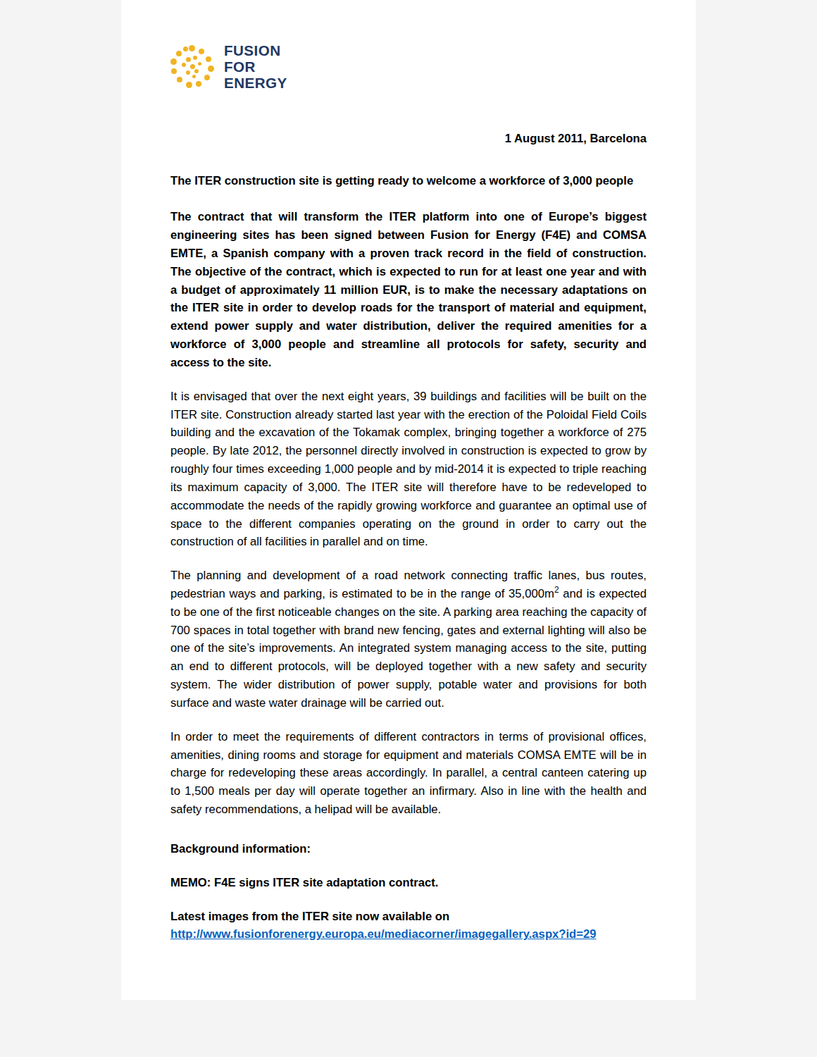Fusion
for
Energy
1 August 2011, Barcelona
The ITER construction site is getting ready to welcome a workforce of 3,000 people
The contract that will transform the ITER platform into one of Europe’s biggest engineering sites has been signed between Fusion for Energy (F4E) and COMSA EMTE, a Spanish company with a proven track record in the field of construction. The objective of the contract, which is expected to run for at least one year and with a budget of approximately 11 million EUR, is to make the necessary adaptations on the ITER site in order to develop roads for the transport of material and equipment, extend power supply and water distribution, deliver the required amenities for a workforce of 3,000 people and streamline all protocols for safety, security and access to the site.
It is envisaged that over the next eight years, 39 buildings and facilities will be built on the ITER site. Construction already started last year with the erection of the Poloidal Field Coils building and the excavation of the Tokamak complex, bringing together a workforce of 275 people. By late 2012, the personnel directly involved in construction is expected to grow by roughly four times exceeding 1,000 people and by mid-2014 it is expected to triple reaching its maximum capacity of 3,000. The ITER site will therefore have to be redeveloped to accommodate the needs of the rapidly growing workforce and guarantee an optimal use of space to the different companies operating on the ground in order to carry out the construction of all facilities in parallel and on time.
The planning and development of a road network connecting traffic lanes, bus routes, pedestrian ways and parking, is estimated to be in the range of 35,000m2 and is expected to be one of the first noticeable changes on the site. A parking area reaching the capacity of 700 spaces in total together with brand new fencing, gates and external lighting will also be one of the site’s improvements. An integrated system managing access to the site, putting an end to different protocols, will be deployed together with a new safety and security system. The wider distribution of power supply, potable water and provisions for both surface and waste water drainage will be carried out.
In order to meet the requirements of different contractors in terms of provisional offices, amenities, dining rooms and storage for equipment and materials COMSA EMTE will be in charge for redeveloping these areas accordingly. In parallel, a central canteen catering up to 1,500 meals per day will operate together an infirmary. Also in line with the health and safety recommendations, a helipad will be available.
Background information:
MEMO: F4E signs ITER site adaptation contract.
Latest images from the ITER site now available on
http://www.fusionforenergy.europa.eu/mediacorner/imagegallery.aspx?id=29